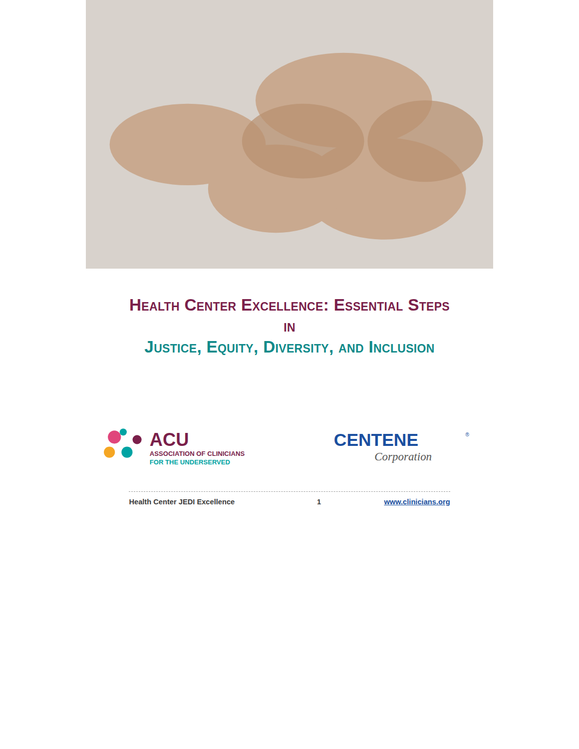Health Center Excellence: Essential Steps in Justice, Equity, Diversity, and Inclusion
Health Center JEDI Excellence
1
www.clinicians.org